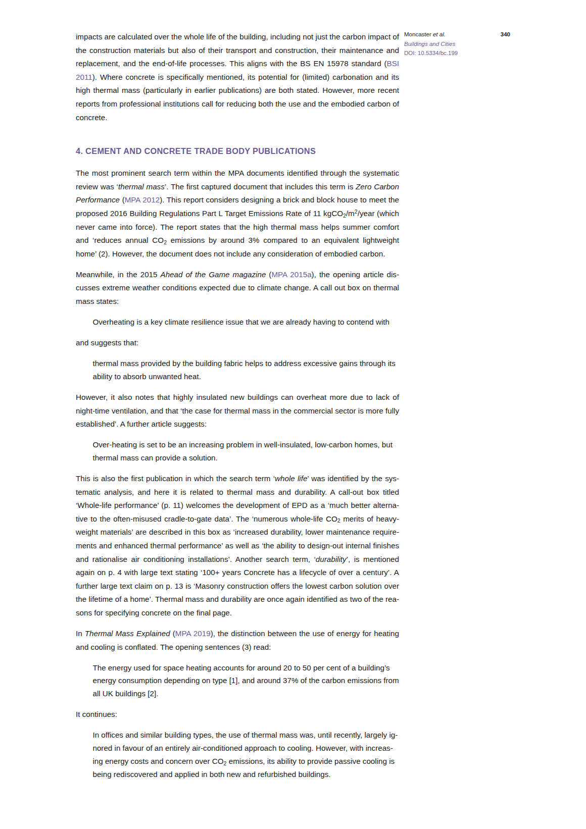340
Moncaster et al.
Buildings and Cities
DOI: 10.5334/bc.199
impacts are calculated over the whole life of the building, including not just the carbon impact of the construction materials but also of their transport and construction, their maintenance and replacement, and the end-of-life processes. This aligns with the BS EN 15978 standard (BSI 2011). Where concrete is specifically mentioned, its potential for (limited) carbonation and its high thermal mass (particularly in earlier publications) are both stated. However, more recent reports from professional institutions call for reducing both the use and the embodied carbon of concrete.
4. Cement and concrete trade body publications
The most prominent search term within the MPA documents identified through the systematic review was ‘thermal mass’. The first captured document that includes this term is Zero Carbon Performance (MPA 2012). This report considers designing a brick and block house to meet the proposed 2016 Building Regulations Part L Target Emissions Rate of 11 kgCO2/m2/year (which never came into force). The report states that the high thermal mass helps summer comfort and ‘reduces annual CO2 emissions by around 3% compared to an equivalent lightweight home’ (2). However, the document does not include any consideration of embodied carbon.
Meanwhile, in the 2015 Ahead of the Game magazine (MPA 2015a), the opening article discusses extreme weather conditions expected due to climate change. A call out box on thermal mass states:
Overheating is a key climate resilience issue that we are already having to contend with
and suggests that:
thermal mass provided by the building fabric helps to address excessive gains through its ability to absorb unwanted heat.
However, it also notes that highly insulated new buildings can overheat more due to lack of night-time ventilation, and that ‘the case for thermal mass in the commercial sector is more fully established’. A further article suggests:
Over-heating is set to be an increasing problem in well-insulated, low-carbon homes, but thermal mass can provide a solution.
This is also the first publication in which the search term ‘whole life’ was identified by the systematic analysis, and here it is related to thermal mass and durability. A call-out box titled ‘Whole-life performance’ (p. 11) welcomes the development of EPD as a ‘much better alternative to the often-misused cradle-to-gate data’. The ‘numerous whole-life CO2 merits of heavyweight materials’ are described in this box as ‘increased durability, lower maintenance requirements and enhanced thermal performance’ as well as ‘the ability to design-out internal finishes and rationalise air conditioning installations’. Another search term, ‘durability’, is mentioned again on p. 4 with large text stating ‘100+ years Concrete has a lifecycle of over a century’. A further large text claim on p. 13 is ‘Masonry construction offers the lowest carbon solution over the lifetime of a home’. Thermal mass and durability are once again identified as two of the reasons for specifying concrete on the final page.
In Thermal Mass Explained (MPA 2019), the distinction between the use of energy for heating and cooling is conflated. The opening sentences (3) read:
The energy used for space heating accounts for around 20 to 50 per cent of a building’s energy consumption depending on type [1], and around 37% of the carbon emissions from all UK buildings [2].
It continues:
In offices and similar building types, the use of thermal mass was, until recently, largely ignored in favour of an entirely air-conditioned approach to cooling. However, with increasing energy costs and concern over CO2 emissions, its ability to provide passive cooling is being rediscovered and applied in both new and refurbished buildings.